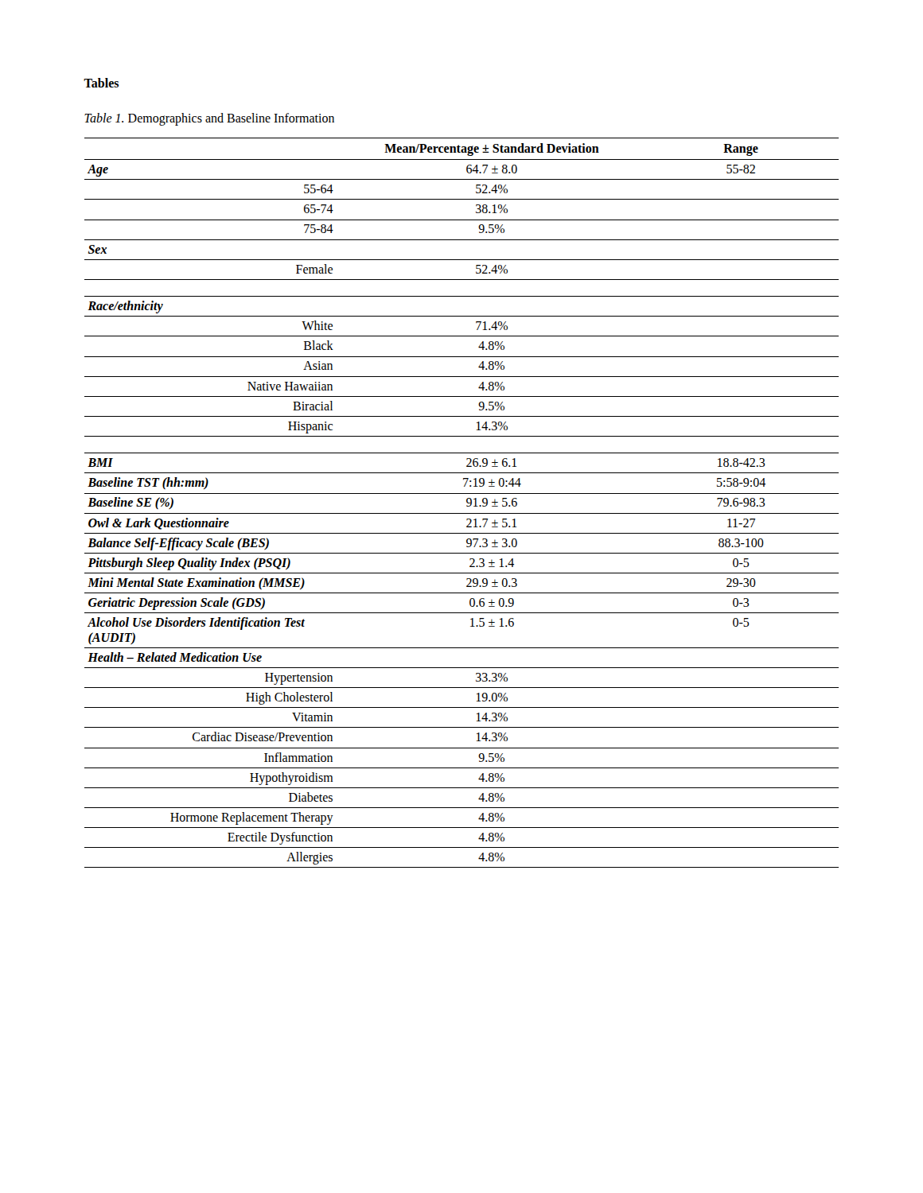Tables
Table 1. Demographics and Baseline Information
| | Mean/Percentage ± Standard Deviation | Range |
| --- | --- | --- |
| Age | 64.7 ± 8.0 | 55-82 |
| 55-64 | 52.4% | |
| 65-74 | 38.1% | |
| 75-84 | 9.5% | |
| Sex | | |
| Female | 52.4% | |
| Race/ethnicity | | |
| White | 71.4% | |
| Black | 4.8% | |
| Asian | 4.8% | |
| Native Hawaiian | 4.8% | |
| Biracial | 9.5% | |
| Hispanic | 14.3% | |
| BMI | 26.9 ± 6.1 | 18.8-42.3 |
| Baseline TST (hh:mm) | 7:19 ± 0:44 | 5:58-9:04 |
| Baseline SE (%) | 91.9 ± 5.6 | 79.6-98.3 |
| Owl & Lark Questionnaire | 21.7 ± 5.1 | 11-27 |
| Balance Self-Efficacy Scale (BES) | 97.3 ± 3.0 | 88.3-100 |
| Pittsburgh Sleep Quality Index (PSQI) | 2.3 ± 1.4 | 0-5 |
| Mini Mental State Examination (MMSE) | 29.9 ± 0.3 | 29-30 |
| Geriatric Depression Scale (GDS) | 0.6 ± 0.9 | 0-3 |
| Alcohol Use Disorders Identification Test (AUDIT) | 1.5 ± 1.6 | 0-5 |
| Health – Related Medication Use | | |
| Hypertension | 33.3% | |
| High Cholesterol | 19.0% | |
| Vitamin | 14.3% | |
| Cardiac Disease/Prevention | 14.3% | |
| Inflammation | 9.5% | |
| Hypothyroidism | 4.8% | |
| Diabetes | 4.8% | |
| Hormone Replacement Therapy | 4.8% | |
| Erectile Dysfunction | 4.8% | |
| Allergies | 4.8% | |